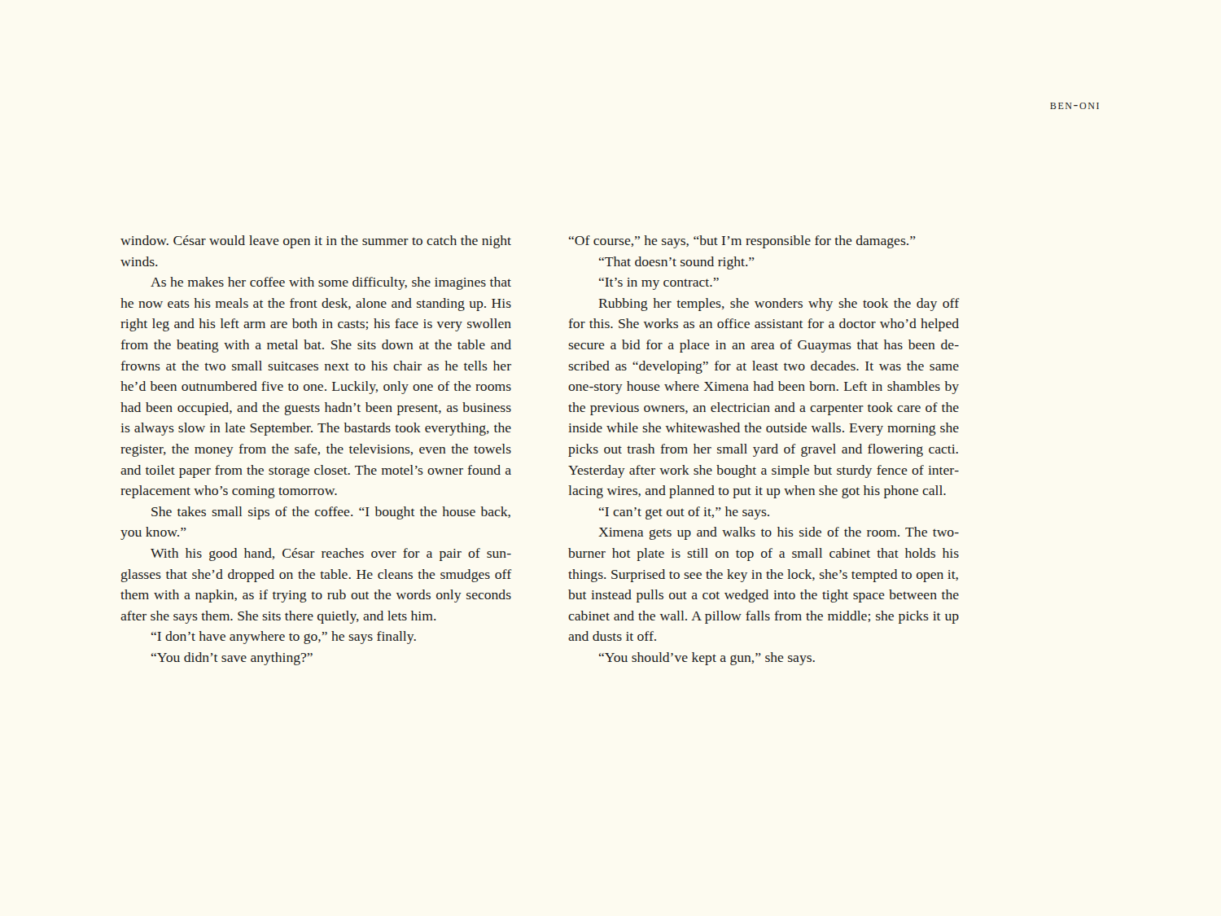Ben-Oni
window. César would leave open it in the summer to catch the night winds.
As he makes her coffee with some difficulty, she imagines that he now eats his meals at the front desk, alone and standing up. His right leg and his left arm are both in casts; his face is very swollen from the beating with a metal bat. She sits down at the table and frowns at the two small suitcases next to his chair as he tells her he’d been outnumbered five to one. Luckily, only one of the rooms had been occupied, and the guests hadn’t been present, as business is always slow in late September. The bastards took everything, the register, the money from the safe, the televisions, even the towels and toilet paper from the storage closet. The motel’s owner found a replacement who’s coming tomorrow.
She takes small sips of the coffee. “I bought the house back, you know.”
With his good hand, César reaches over for a pair of sunglasses that she’d dropped on the table. He cleans the smudges off them with a napkin, as if trying to rub out the words only seconds after she says them. She sits there quietly, and lets him.
“I don’t have anywhere to go,” he says finally.
“You didn’t save anything?”
“Of course,” he says, “but I’m responsible for the damages.”
“That doesn’t sound right.”
“It’s in my contract.”
Rubbing her temples, she wonders why she took the day off for this. She works as an office assistant for a doctor who’d helped secure a bid for a place in an area of Guaymas that has been described as “developing” for at least two decades. It was the same one-story house where Ximena had been born. Left in shambles by the previous owners, an electrician and a carpenter took care of the inside while she whitewashed the outside walls. Every morning she picks out trash from her small yard of gravel and flowering cacti. Yesterday after work she bought a simple but sturdy fence of interlacing wires, and planned to put it up when she got his phone call.
“I can’t get out of it,” he says.
Ximena gets up and walks to his side of the room. The two-burner hot plate is still on top of a small cabinet that holds his things. Surprised to see the key in the lock, she’s tempted to open it, but instead pulls out a cot wedged into the tight space between the cabinet and the wall. A pillow falls from the middle; she picks it up and dusts it off.
“You should’ve kept a gun,” she says.